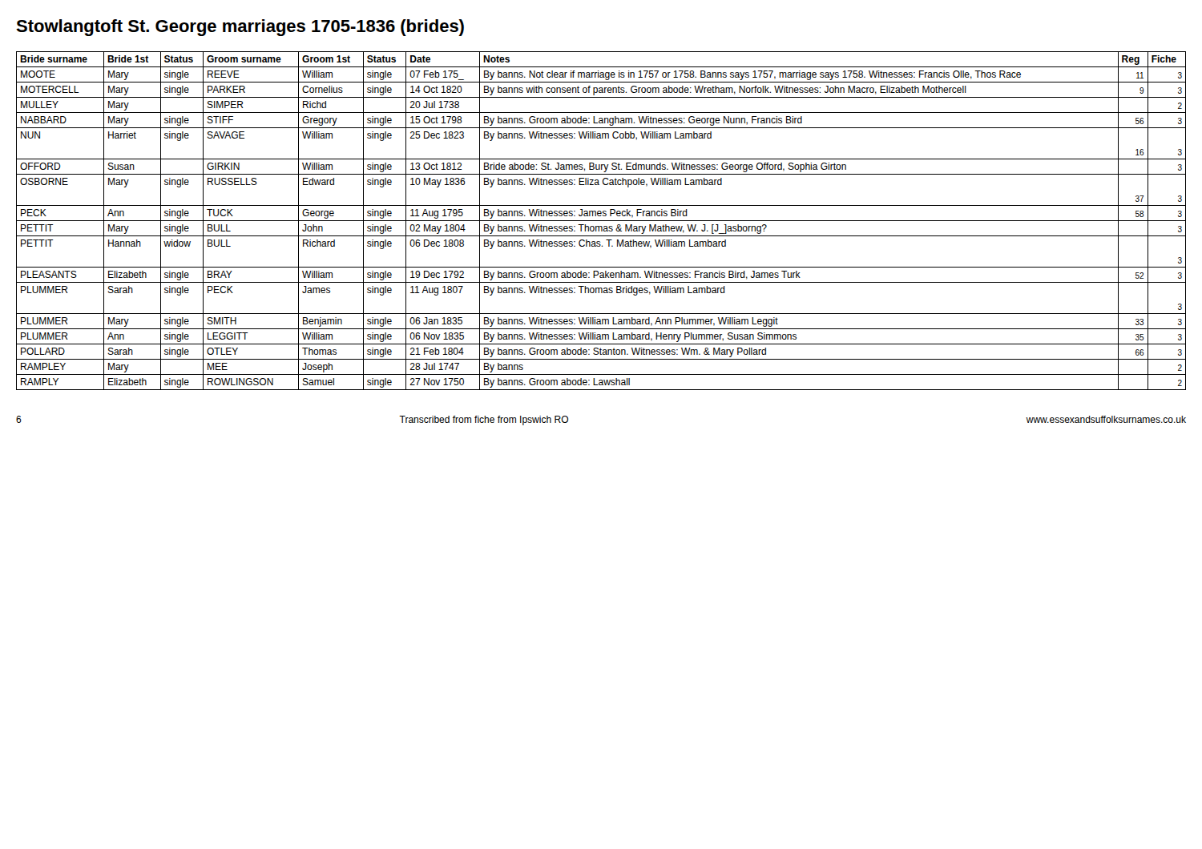Stowlangtoft St. George marriages 1705-1836 (brides)
| Bride surname | Bride 1st | Status | Groom surname | Groom 1st | Status | Date | Notes | Reg | Fiche |
| --- | --- | --- | --- | --- | --- | --- | --- | --- | --- |
| MOOTE | Mary | single | REEVE | William | single | 07 Feb 175_ | By banns. Not clear if marriage is in 1757 or 1758. Banns says 1757, marriage says 1758. Witnesses: Francis Olle, Thos Race | 11 | 3 |
| MOTERCELL | Mary | single | PARKER | Cornelius | single | 14 Oct 1820 | By banns with consent of parents. Groom abode: Wretham, Norfolk. Witnesses: John Macro, Elizabeth Mothercell | 9 | 3 |
| MULLEY | Mary | | SIMPER | Richd | | 20 Jul 1738 | | | 2 |
| NABBARD | Mary | single | STIFF | Gregory | single | 15 Oct 1798 | By banns. Groom abode: Langham. Witnesses: George Nunn, Francis Bird | 56 | 3 |
| NUN | Harriet | single | SAVAGE | William | single | 25 Dec 1823 | By banns. Witnesses: William Cobb, William Lambard | 16 | 3 |
| OFFORD | Susan | | GIRKIN | William | single | 13 Oct 1812 | Bride abode: St. James, Bury St. Edmunds. Witnesses: George Offord, Sophia Girton | | 3 |
| OSBORNE | Mary | single | RUSSELLS | Edward | single | 10 May 1836 | By banns. Witnesses: Eliza Catchpole, William Lambard | 37 | 3 |
| PECK | Ann | single | TUCK | George | single | 11 Aug 1795 | By banns. Witnesses: James Peck, Francis Bird | 58 | 3 |
| PETTIT | Mary | single | BULL | John | single | 02 May 1804 | By banns. Witnesses: Thomas & Mary Mathew, W. J. [J_]asborng? | | 3 |
| PETTIT | Hannah | widow | BULL | Richard | single | 06 Dec 1808 | By banns. Witnesses: Chas. T. Mathew, William Lambard | | 3 |
| PLEASANTS | Elizabeth | single | BRAY | William | single | 19 Dec 1792 | By banns. Groom abode: Pakenham. Witnesses: Francis Bird, James Turk | 52 | 3 |
| PLUMMER | Sarah | single | PECK | James | single | 11 Aug 1807 | By banns. Witnesses: Thomas Bridges, William Lambard | | 3 |
| PLUMMER | Mary | single | SMITH | Benjamin | single | 06 Jan 1835 | By banns. Witnesses: William Lambard, Ann Plummer, William Leggit | 33 | 3 |
| PLUMMER | Ann | single | LEGGITT | William | single | 06 Nov 1835 | By banns. Witnesses: William Lambard, Henry Plummer, Susan Simmons | 35 | 3 |
| POLLARD | Sarah | single | OTLEY | Thomas | single | 21 Feb 1804 | By banns. Groom abode: Stanton. Witnesses: Wm. & Mary Pollard | 66 | 3 |
| RAMPLEY | Mary | | MEE | Joseph | | 28 Jul 1747 | By banns | | 2 |
| RAMPLY | Elizabeth | single | ROWLINGSON | Samuel | single | 27 Nov 1750 | By banns. Groom abode: Lawshall | | 2 |
6
Transcribed from fiche from Ipswich RO
www.essexandsuffolksurnames.co.uk